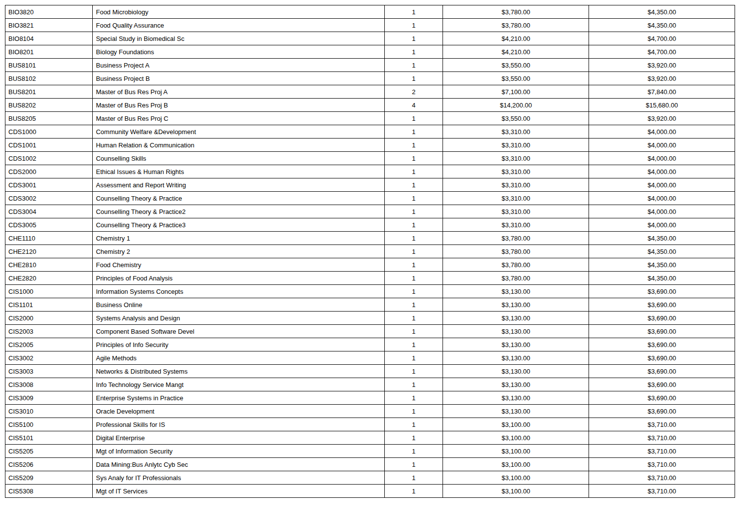| BIO3820 | Food Microbiology | 1 | $3,780.00 | $4,350.00 |
| BIO3821 | Food Quality Assurance | 1 | $3,780.00 | $4,350.00 |
| BIO8104 | Special Study in Biomedical Sc | 1 | $4,210.00 | $4,700.00 |
| BIO8201 | Biology Foundations | 1 | $4,210.00 | $4,700.00 |
| BUS8101 | Business Project A | 1 | $3,550.00 | $3,920.00 |
| BUS8102 | Business Project B | 1 | $3,550.00 | $3,920.00 |
| BUS8201 | Master of Bus Res Proj A | 2 | $7,100.00 | $7,840.00 |
| BUS8202 | Master of Bus Res Proj B | 4 | $14,200.00 | $15,680.00 |
| BUS8205 | Master of Bus Res Proj C | 1 | $3,550.00 | $3,920.00 |
| CDS1000 | Community Welfare &Development | 1 | $3,310.00 | $4,000.00 |
| CDS1001 | Human Relation & Communication | 1 | $3,310.00 | $4,000.00 |
| CDS1002 | Counselling Skills | 1 | $3,310.00 | $4,000.00 |
| CDS2000 | Ethical Issues & Human Rights | 1 | $3,310.00 | $4,000.00 |
| CDS3001 | Assessment and Report Writing | 1 | $3,310.00 | $4,000.00 |
| CDS3002 | Counselling Theory & Practice | 1 | $3,310.00 | $4,000.00 |
| CDS3004 | Counselling Theory & Practice2 | 1 | $3,310.00 | $4,000.00 |
| CDS3005 | Counselling Theory & Practice3 | 1 | $3,310.00 | $4,000.00 |
| CHE1110 | Chemistry 1 | 1 | $3,780.00 | $4,350.00 |
| CHE2120 | Chemistry 2 | 1 | $3,780.00 | $4,350.00 |
| CHE2810 | Food Chemistry | 1 | $3,780.00 | $4,350.00 |
| CHE2820 | Principles of Food Analysis | 1 | $3,780.00 | $4,350.00 |
| CIS1000 | Information Systems Concepts | 1 | $3,130.00 | $3,690.00 |
| CIS1101 | Business Online | 1 | $3,130.00 | $3,690.00 |
| CIS2000 | Systems Analysis and Design | 1 | $3,130.00 | $3,690.00 |
| CIS2003 | Component Based Software Devel | 1 | $3,130.00 | $3,690.00 |
| CIS2005 | Principles of Info Security | 1 | $3,130.00 | $3,690.00 |
| CIS3002 | Agile Methods | 1 | $3,130.00 | $3,690.00 |
| CIS3003 | Networks & Distributed Systems | 1 | $3,130.00 | $3,690.00 |
| CIS3008 | Info Technology Service Mangt | 1 | $3,130.00 | $3,690.00 |
| CIS3009 | Enterprise Systems in Practice | 1 | $3,130.00 | $3,690.00 |
| CIS3010 | Oracle Development | 1 | $3,130.00 | $3,690.00 |
| CIS5100 | Professional Skills for IS | 1 | $3,100.00 | $3,710.00 |
| CIS5101 | Digital Enterprise | 1 | $3,100.00 | $3,710.00 |
| CIS5205 | Mgt of Information Security | 1 | $3,100.00 | $3,710.00 |
| CIS5206 | Data Mining:Bus Anlytc Cyb Sec | 1 | $3,100.00 | $3,710.00 |
| CIS5209 | Sys Analy for IT Professionals | 1 | $3,100.00 | $3,710.00 |
| CIS5308 | Mgt of IT Services | 1 | $3,100.00 | $3,710.00 |